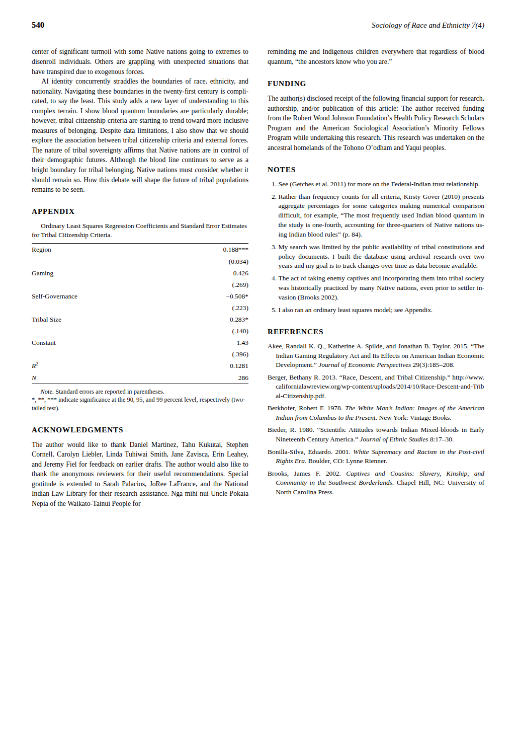540 Sociology of Race and Ethnicity 7(4)
center of significant turmoil with some Native nations going to extremes to disenroll individuals. Others are grappling with unexpected situations that have transpired due to exogenous forces.
AI identity concurrently straddles the boundaries of race, ethnicity, and nationality. Navigating these boundaries in the twenty-first century is complicated, to say the least. This study adds a new layer of understanding to this complex terrain. I show blood quantum boundaries are particularly durable; however, tribal citizenship criteria are starting to trend toward more inclusive measures of belonging. Despite data limitations, I also show that we should explore the association between tribal citizenship criteria and external forces. The nature of tribal sovereignty affirms that Native nations are in control of their demographic futures. Although the blood line continues to serve as a bright boundary for tribal belonging, Native nations must consider whether it should remain so. How this debate will shape the future of tribal populations remains to be seen.
Appendix
Ordinary Least Squares Regression Coefficients and Standard Error Estimates for Tribal Citizenship Criteria.
| Region | 0.188*** |
| | (0.034) |
| Gaming | 0.426 |
| | (.269) |
| Self-Governance | −0.508* |
| | (.223) |
| Tribal Size | 0.283* |
| | (.140) |
| Constant | 1.43 |
| | (.396) |
| R 2 | 0.1281 |
| N | 286 |
Note. Standard errors are reported in parentheses.
*, **, *** indicate significance at the 90, 95, and 99 percent level, respectively (two-tailed test).
Acknowledgments
The author would like to thank Daniel Martinez, Tahu Kukutai, Stephen Cornell, Carolyn Liebler, Linda Tuhiwai Smith, Jane Zavisca, Erin Leahey, and Jeremy Fiel for feedback on earlier drafts. The author would also like to thank the anonymous reviewers for their useful recommendations. Special gratitude is extended to Sarah Palacios, JoRee LaFrance, and the National Indian Law Library for their research assistance. Nga mihi nui Uncle Pokaia Nepia of the Waikato-Tainui People for
reminding me and Indigenous children everywhere that regardless of blood quantum, “the ancestors know who you are.”
Funding
The author(s) disclosed receipt of the following financial support for research, authorship, and/or publication of this article: The author received funding from the Robert Wood Johnson Foundation’s Health Policy Research Scholars Program and the American Sociological Association’s Minority Fellows Program while undertaking this research. This research was undertaken on the ancestral homelands of the Tohono O’odham and Yaqui peoples.
Notes
See (Getches et al. 2011) for more on the Federal-Indian trust relationship.
Rather than frequency counts for all criteria, Kirsty Gover (2010) presents aggregate percentages for some categories making numerical comparison difficult, for example, “The most frequently used Indian blood quantum in the study is one-fourth, accounting for three-quarters of Native nations using Indian blood rules” (p. 84).
My search was limited by the public availability of tribal constitutions and policy documents. I built the database using archival research over two years and my goal is to track changes over time as data become available.
The act of taking enemy captives and incorporating them into tribal society was historically practiced by many Native nations, even prior to settler invasion (Brooks 2002).
I also ran an ordinary least squares model; see Appendix.
References
Akee, Randall K. Q., Katherine A. Spilde, and Jonathan B. Taylor. 2015. “The Indian Gaming Regulatory Act and Its Effects on American Indian Economic Development.” Journal of Economic Perspectives 29(3):185–208.
Berger, Bethany R. 2013. “Race, Descent, and Tribal Citizenship.” http://www.californialawreview.org/wp-content/uploads/2014/10/Race-Descent-and-Tribal-Citizenship.pdf.
Berkhofer, Robert F. 1978. The White Man’s Indian: Images of the American Indian from Columbus to the Present. New York: Vintage Books.
Bieder, R. 1980. “Scientific Attitudes towards Indian Mixed-bloods in Early Nineteenth Century America.” Journal of Ethnic Studies 8:17–30.
Bonilla-Silva, Eduardo. 2001. White Supremacy and Racism in the Post-civil Rights Era. Boulder, CO: Lynne Rienner.
Brooks, James F. 2002. Captives and Cousins: Slavery, Kinship, and Community in the Southwest Borderlands. Chapel Hill, NC: University of North Carolina Press.